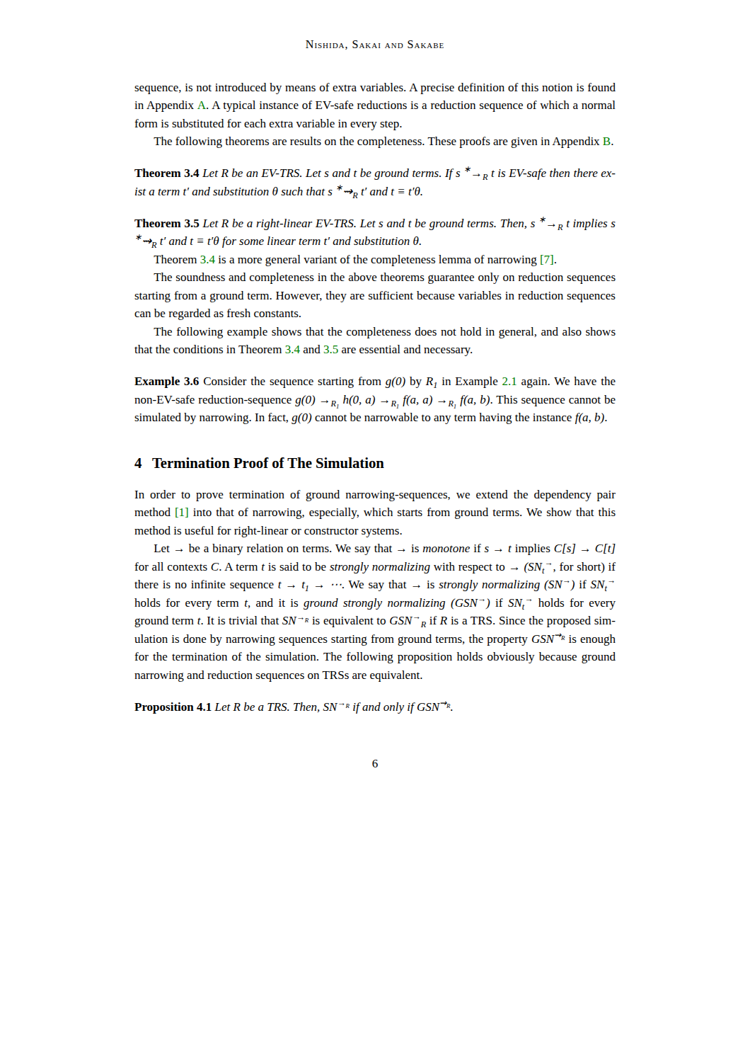Nishida, Sakai and Sakabe
sequence, is not introduced by means of extra variables. A precise definition of this notion is found in Appendix A. A typical instance of EV-safe reductions is a reduction sequence of which a normal form is substituted for each extra variable in every step.
The following theorems are results on the completeness. These proofs are given in Appendix B.
Theorem 3.4 Let R be an EV-TRS. Let s and t be ground terms. If s ∗→R t is EV-safe then there exist a term t′ and substitution θ such that s ∗⇝R t′ and t ≡ t′θ.
Theorem 3.5 Let R be a right-linear EV-TRS. Let s and t be ground terms. Then, s ∗→R t implies s ∗⇝R t′ and t ≡ t′θ for some linear term t′ and substitution θ.
Theorem 3.4 is a more general variant of the completeness lemma of narrowing [7].
The soundness and completeness in the above theorems guarantee only on reduction sequences starting from a ground term. However, they are sufficient because variables in reduction sequences can be regarded as fresh constants.
The following example shows that the completeness does not hold in general, and also shows that the conditions in Theorem 3.4 and 3.5 are essential and necessary.
Example 3.6 Consider the sequence starting from g(0) by R1 in Example 2.1 again. We have the non-EV-safe reduction-sequence g(0) →R1 h(0, a) →R1 f(a, a) →R1 f(a, b). This sequence cannot be simulated by narrowing. In fact, g(0) cannot be narrowable to any term having the instance f(a, b).
4 Termination Proof of The Simulation
In order to prove termination of ground narrowing-sequences, we extend the dependency pair method [1] into that of narrowing, especially, which starts from ground terms. We show that this method is useful for right-linear or constructor systems.
Let → be a binary relation on terms. We say that → is monotone if s → t implies C[s] → C[t] for all contexts C. A term t is said to be strongly normalizing with respect to → (SNt→, for short) if there is no infinite sequence t → t1 → ⋯. We say that → is strongly normalizing (SN→) if SNt→ holds for every term t, and it is ground strongly normalizing (GSN→) if SNt→ holds for every ground term t. It is trivial that SN→R is equivalent to GSN→R if R is a TRS. Since the proposed simulation is done by narrowing sequences starting from ground terms, the property GSN⇝R is enough for the termination of the simulation. The following proposition holds obviously because ground narrowing and reduction sequences on TRSs are equivalent.
Proposition 4.1 Let R be a TRS. Then, SN→R if and only if GSN⇝R.
6